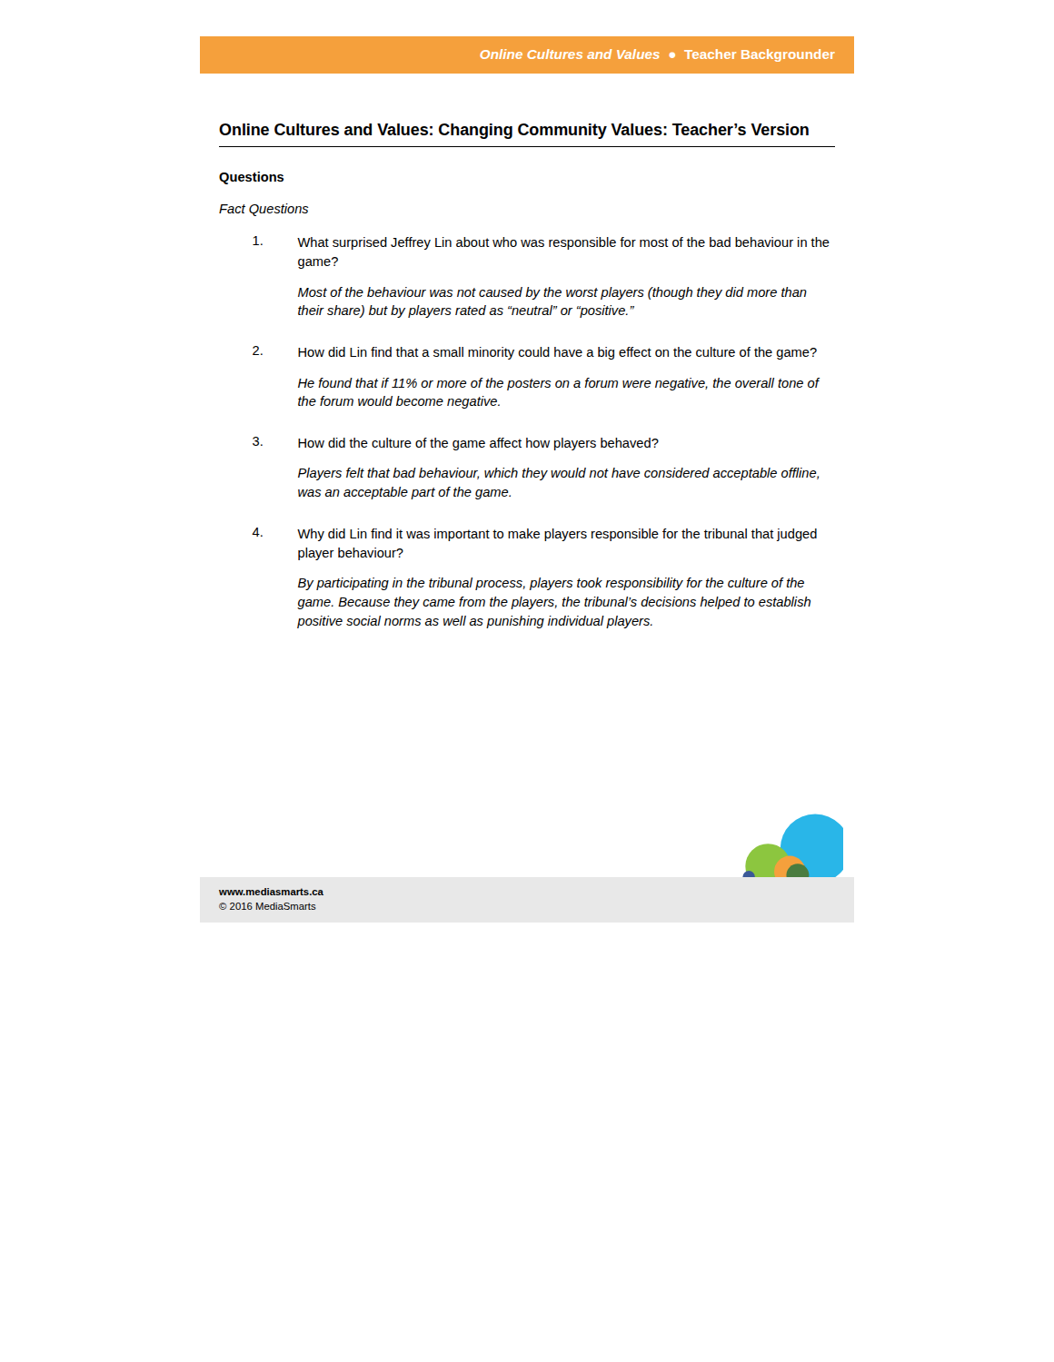Online Cultures and Values ● Teacher Backgrounder
Online Cultures and Values: Changing Community Values: Teacher’s Version
Questions
Fact Questions
What surprised Jeffrey Lin about who was responsible for most of the bad behaviour in the game?
Most of the behaviour was not caused by the worst players (though they did more than their share) but by players rated as “neutral” or “positive.”
How did Lin find that a small minority could have a big effect on the culture of the game?
He found that if 11% or more of the posters on a forum were negative, the overall tone of the forum would become negative.
How did the culture of the game affect how players behaved?
Players felt that bad behaviour, which they would not have considered acceptable offline, was an acceptable part of the game.
Why did Lin find it was important to make players responsible for the tribunal that judged player behaviour?
By participating in the tribunal process, players took responsibility for the culture of the game. Because they came from the players, the tribunal’s decisions helped to establish positive social norms as well as punishing individual players.
www.mediasmarts.ca
© 2016 MediaSmarts